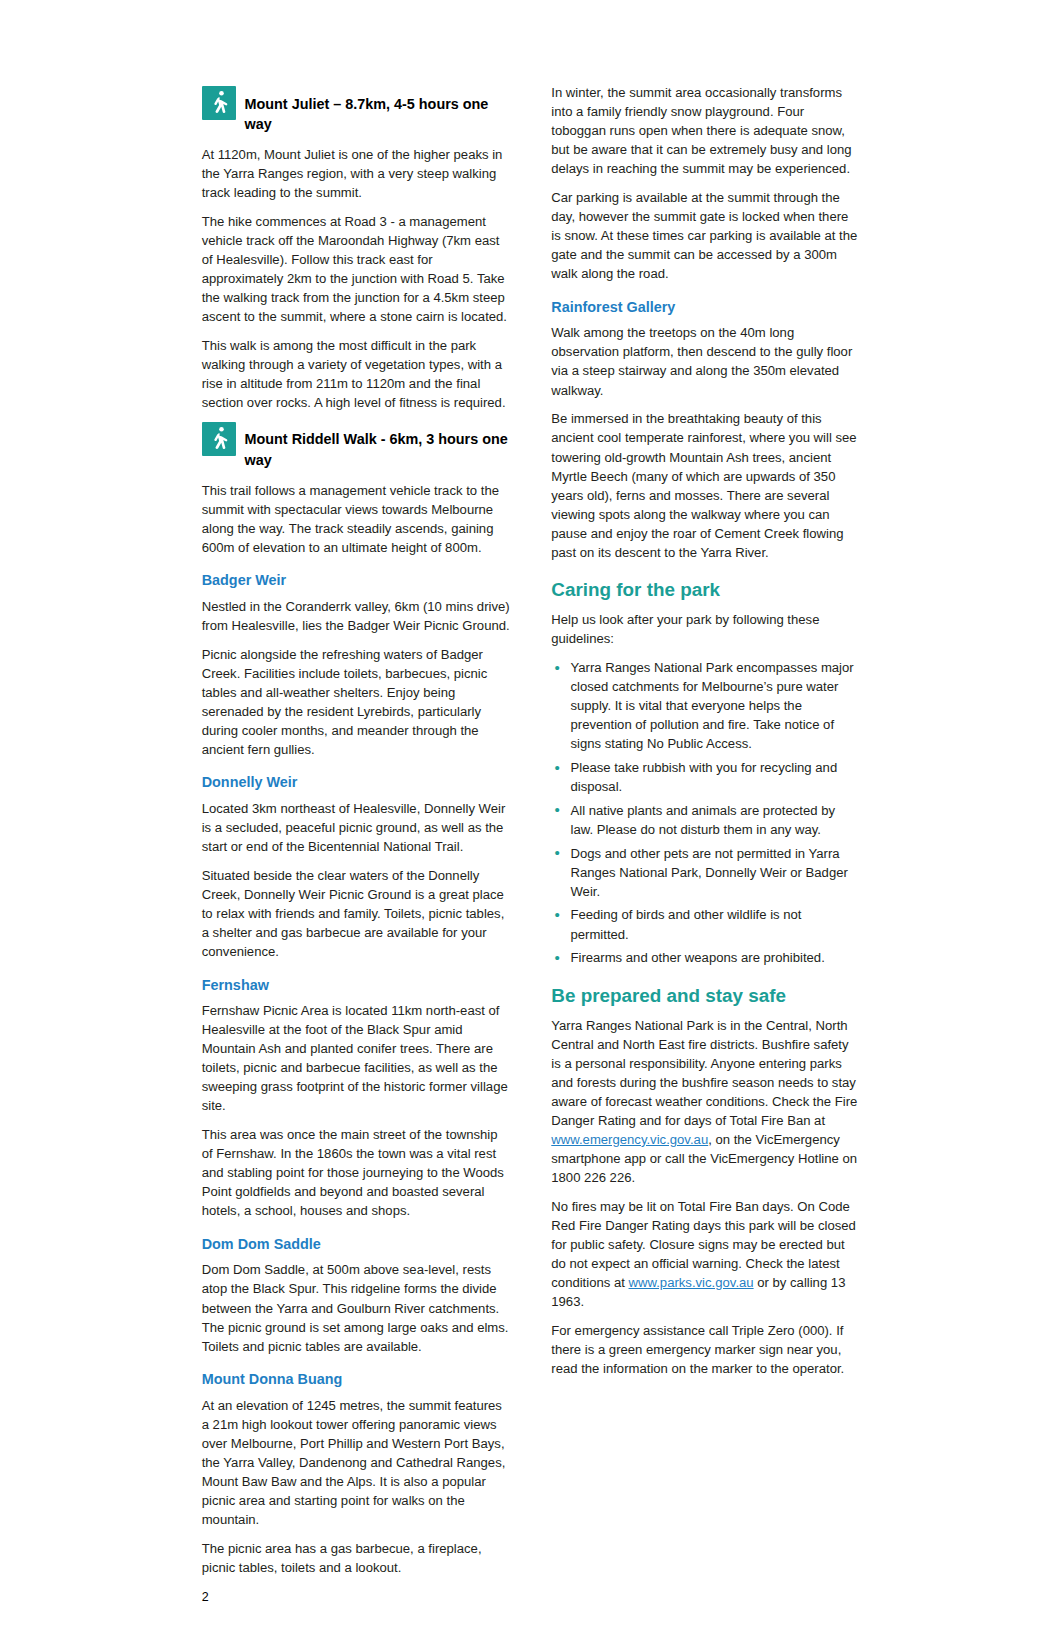Mount Juliet – 8.7km, 4-5 hours one way
At 1120m, Mount Juliet is one of the higher peaks in the Yarra Ranges region, with a very steep walking track leading to the summit.
The hike commences at Road 3 - a management vehicle track off the Maroondah Highway (7km east of Healesville). Follow this track east for approximately 2km to the junction with Road 5. Take the walking track from the junction for a 4.5km steep ascent to the summit, where a stone cairn is located.
This walk is among the most difficult in the park walking through a variety of vegetation types, with a rise in altitude from 211m to 1120m and the final section over rocks. A high level of fitness is required.
Mount Riddell Walk - 6km, 3 hours one way
This trail follows a management vehicle track to the summit with spectacular views towards Melbourne along the way. The track steadily ascends, gaining 600m of elevation to an ultimate height of 800m.
Badger Weir
Nestled in the Coranderrk valley, 6km (10 mins drive) from Healesville, lies the Badger Weir Picnic Ground.
Picnic alongside the refreshing waters of Badger Creek. Facilities include toilets, barbecues, picnic tables and all-weather shelters. Enjoy being serenaded by the resident Lyrebirds, particularly during cooler months, and meander through the ancient fern gullies.
Donnelly Weir
Located 3km northeast of Healesville, Donnelly Weir is a secluded, peaceful picnic ground, as well as the start or end of the Bicentennial National Trail.
Situated beside the clear waters of the Donnelly Creek, Donnelly Weir Picnic Ground is a great place to relax with friends and family. Toilets, picnic tables, a shelter and gas barbecue are available for your convenience.
Fernshaw
Fernshaw Picnic Area is located 11km north-east of Healesville at the foot of the Black Spur amid Mountain Ash and planted conifer trees. There are toilets, picnic and barbecue facilities, as well as the sweeping grass footprint of the historic former village site.
This area was once the main street of the township of Fernshaw. In the 1860s the town was a vital rest and stabling point for those journeying to the Woods Point goldfields and beyond and boasted several hotels, a school, houses and shops.
Dom Dom Saddle
Dom Dom Saddle, at 500m above sea-level, rests atop the Black Spur. This ridgeline forms the divide between the Yarra and Goulburn River catchments. The picnic ground is set among large oaks and elms. Toilets and picnic tables are available.
Mount Donna Buang
At an elevation of 1245 metres, the summit features a 21m high lookout tower offering panoramic views over Melbourne, Port Phillip and Western Port Bays, the Yarra Valley, Dandenong and Cathedral Ranges, Mount Baw Baw and the Alps. It is also a popular picnic area and starting point for walks on the mountain.
The picnic area has a gas barbecue, a fireplace, picnic tables, toilets and a lookout.
In winter, the summit area occasionally transforms into a family friendly snow playground. Four toboggan runs open when there is adequate snow, but be aware that it can be extremely busy and long delays in reaching the summit may be experienced.
Car parking is available at the summit through the day, however the summit gate is locked when there is snow. At these times car parking is available at the gate and the summit can be accessed by a 300m walk along the road.
Rainforest Gallery
Walk among the treetops on the 40m long observation platform, then descend to the gully floor via a steep stairway and along the 350m elevated walkway.
Be immersed in the breathtaking beauty of this ancient cool temperate rainforest, where you will see towering old-growth Mountain Ash trees, ancient Myrtle Beech (many of which are upwards of 350 years old), ferns and mosses. There are several viewing spots along the walkway where you can pause and enjoy the roar of Cement Creek flowing past on its descent to the Yarra River.
Caring for the park
Help us look after your park by following these guidelines:
Yarra Ranges National Park encompasses major closed catchments for Melbourne’s pure water supply. It is vital that everyone helps the prevention of pollution and fire. Take notice of signs stating No Public Access.
Please take rubbish with you for recycling and disposal.
All native plants and animals are protected by law. Please do not disturb them in any way.
Dogs and other pets are not permitted in Yarra Ranges National Park, Donnelly Weir or Badger Weir.
Feeding of birds and other wildlife is not permitted.
Firearms and other weapons are prohibited.
Be prepared and stay safe
Yarra Ranges National Park is in the Central, North Central and North East fire districts. Bushfire safety is a personal responsibility. Anyone entering parks and forests during the bushfire season needs to stay aware of forecast weather conditions. Check the Fire Danger Rating and for days of Total Fire Ban at www.emergency.vic.gov.au, on the VicEmergency smartphone app or call the VicEmergency Hotline on 1800 226 226.
No fires may be lit on Total Fire Ban days. On Code Red Fire Danger Rating days this park will be closed for public safety. Closure signs may be erected but do not expect an official warning. Check the latest conditions at www.parks.vic.gov.au or by calling 13 1963.
For emergency assistance call Triple Zero (000). If there is a green emergency marker sign near you, read the information on the marker to the operator.
2